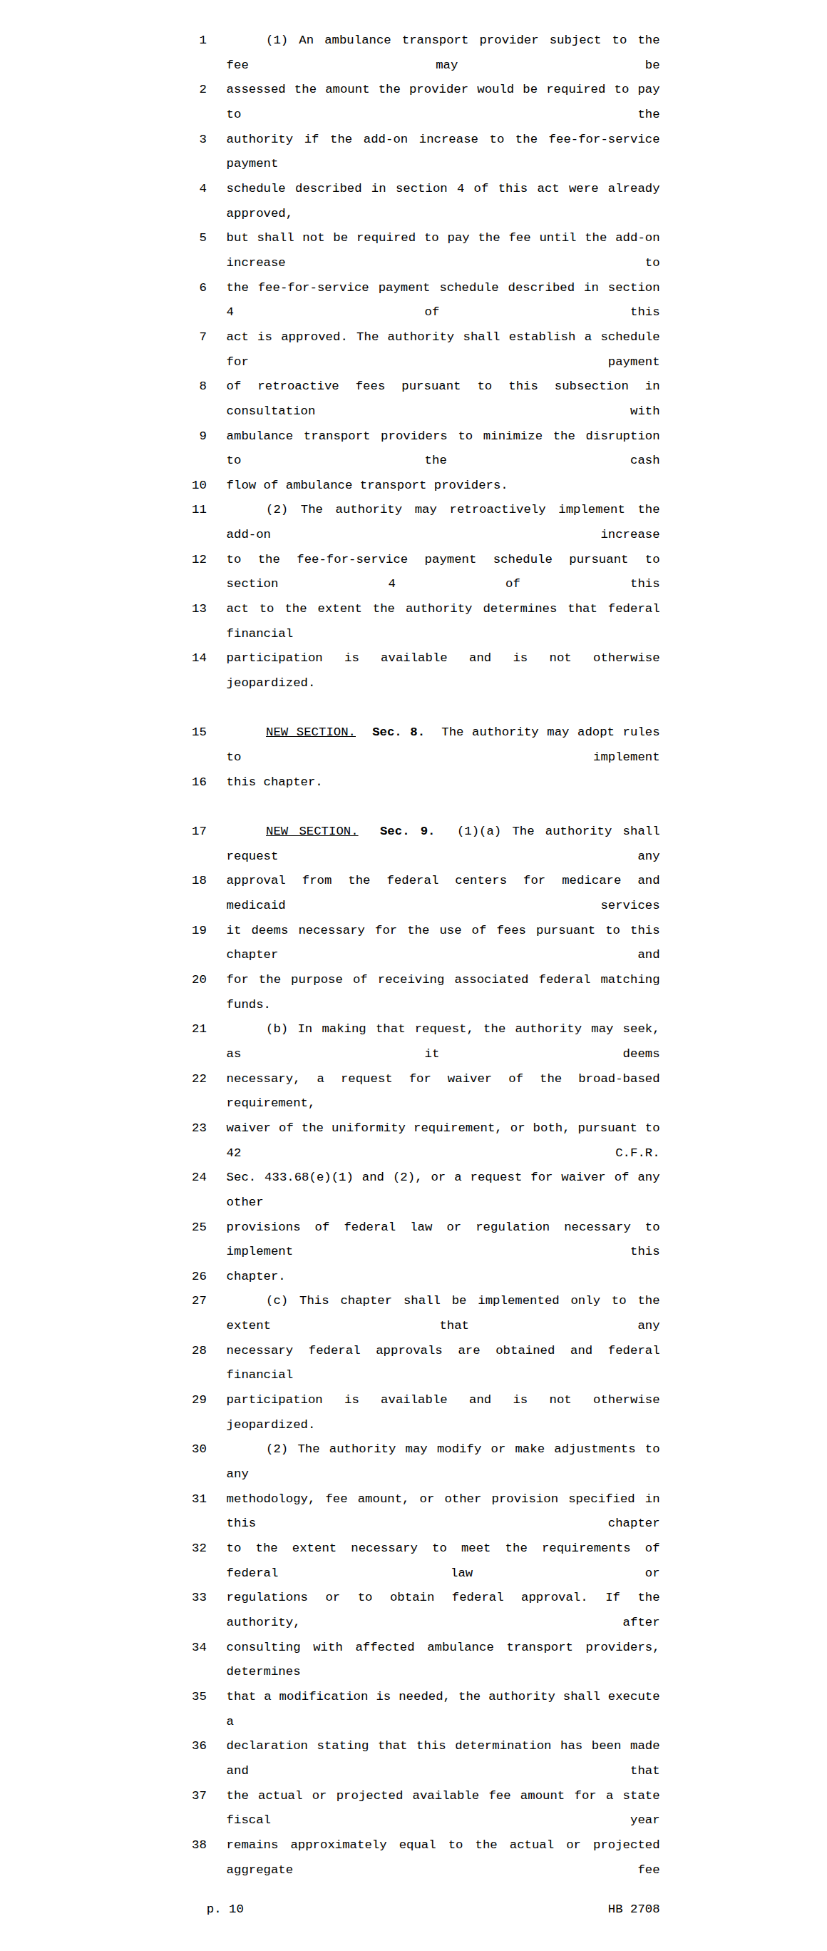1 (1) An ambulance transport provider subject to the fee may be
2 assessed the amount the provider would be required to pay to the
3 authority if the add-on increase to the fee-for-service payment
4 schedule described in section 4 of this act were already approved,
5 but shall not be required to pay the fee until the add-on increase to
6 the fee-for-service payment schedule described in section 4 of this
7 act is approved. The authority shall establish a schedule for payment
8 of retroactive fees pursuant to this subsection in consultation with
9 ambulance transport providers to minimize the disruption to the cash
10 flow of ambulance transport providers.
11 (2) The authority may retroactively implement the add-on increase
12 to the fee-for-service payment schedule pursuant to section 4 of this
13 act to the extent the authority determines that federal financial
14 participation is available and is not otherwise jeopardized.
15 NEW SECTION. Sec. 8. The authority may adopt rules to implement
16 this chapter.
17 NEW SECTION. Sec. 9. (1)(a) The authority shall request any
18 approval from the federal centers for medicare and medicaid services
19 it deems necessary for the use of fees pursuant to this chapter and
20 for the purpose of receiving associated federal matching funds.
21 (b) In making that request, the authority may seek, as it deems
22 necessary, a request for waiver of the broad-based requirement,
23 waiver of the uniformity requirement, or both, pursuant to 42 C.F.R.
24 Sec. 433.68(e)(1) and (2), or a request for waiver of any other
25 provisions of federal law or regulation necessary to implement this
26 chapter.
27 (c) This chapter shall be implemented only to the extent that any
28 necessary federal approvals are obtained and federal financial
29 participation is available and is not otherwise jeopardized.
30 (2) The authority may modify or make adjustments to any
31 methodology, fee amount, or other provision specified in this chapter
32 to the extent necessary to meet the requirements of federal law or
33 regulations or to obtain federal approval. If the authority, after
34 consulting with affected ambulance transport providers, determines
35 that a modification is needed, the authority shall execute a
36 declaration stating that this determination has been made and that
37 the actual or projected available fee amount for a state fiscal year
38 remains approximately equal to the actual or projected aggregate fee
p. 10 HB 2708